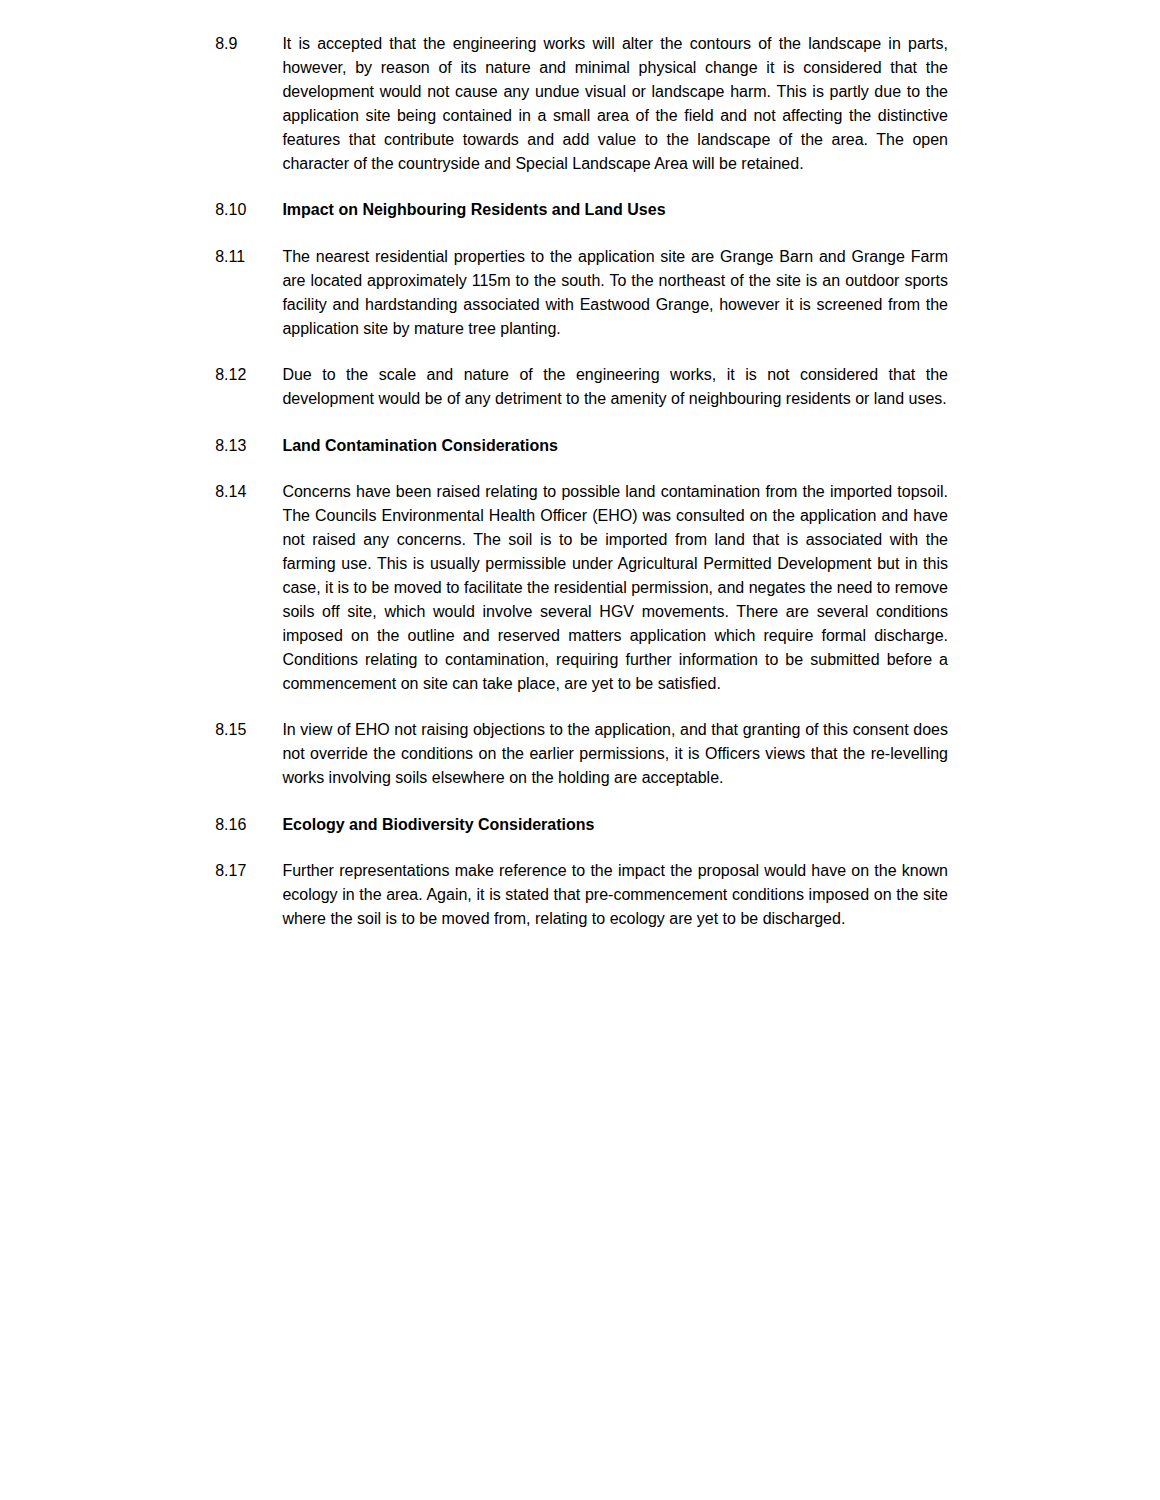8.9
It is accepted that the engineering works will alter the contours of the landscape in parts, however, by reason of its nature and minimal physical change it is considered that the development would not cause any undue visual or landscape harm. This is partly due to the application site being contained in a small area of the field and not affecting the distinctive features that contribute towards and add value to the landscape of the area. The open character of the countryside and Special Landscape Area will be retained.
8.10
Impact on Neighbouring Residents and Land Uses
8.11
The nearest residential properties to the application site are Grange Barn and Grange Farm are located approximately 115m to the south. To the northeast of the site is an outdoor sports facility and hardstanding associated with Eastwood Grange, however it is screened from the application site by mature tree planting.
8.12
Due to the scale and nature of the engineering works, it is not considered that the development would be of any detriment to the amenity of neighbouring residents or land uses.
8.13
Land Contamination Considerations
8.14
Concerns have been raised relating to possible land contamination from the imported topsoil. The Councils Environmental Health Officer (EHO) was consulted on the application and have not raised any concerns. The soil is to be imported from land that is associated with the farming use. This is usually permissible under Agricultural Permitted Development but in this case, it is to be moved to facilitate the residential permission, and negates the need to remove soils off site, which would involve several HGV movements. There are several conditions imposed on the outline and reserved matters application which require formal discharge. Conditions relating to contamination, requiring further information to be submitted before a commencement on site can take place, are yet to be satisfied.
8.15
In view of EHO not raising objections to the application, and that granting of this consent does not override the conditions on the earlier permissions, it is Officers views that the re-levelling works involving soils elsewhere on the holding are acceptable.
8.16
Ecology and Biodiversity Considerations
8.17
Further representations make reference to the impact the proposal would have on the known ecology in the area. Again, it is stated that pre-commencement conditions imposed on the site where the soil is to be moved from, relating to ecology are yet to be discharged.